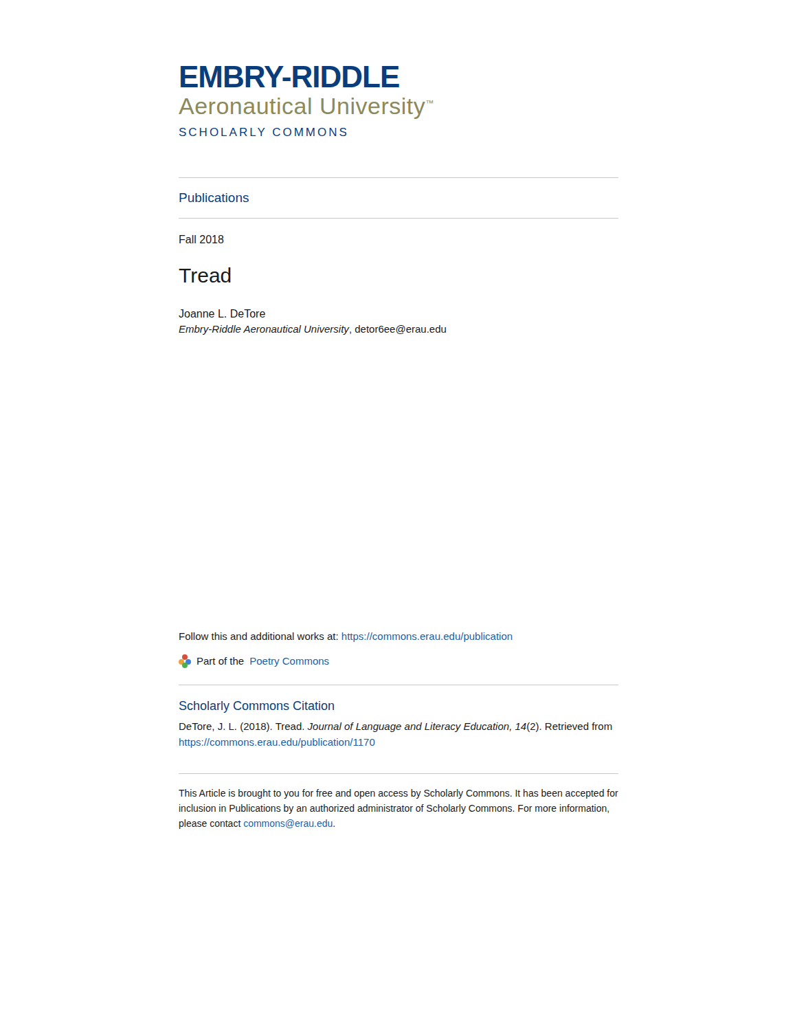EMBRY-RIDDLE
Aeronautical University™
SCHOLARLY COMMONS
Publications
Fall 2018
Tread
Joanne L. DeTore
Embry-Riddle Aeronautical University, detor6ee@erau.edu
Follow this and additional works at: https://commons.erau.edu/publication
Part of the Poetry Commons
Scholarly Commons Citation
DeTore, J. L. (2018). Tread. Journal of Language and Literacy Education, 14(2). Retrieved from https://commons.erau.edu/publication/1170
This Article is brought to you for free and open access by Scholarly Commons. It has been accepted for inclusion in Publications by an authorized administrator of Scholarly Commons. For more information, please contact commons@erau.edu.